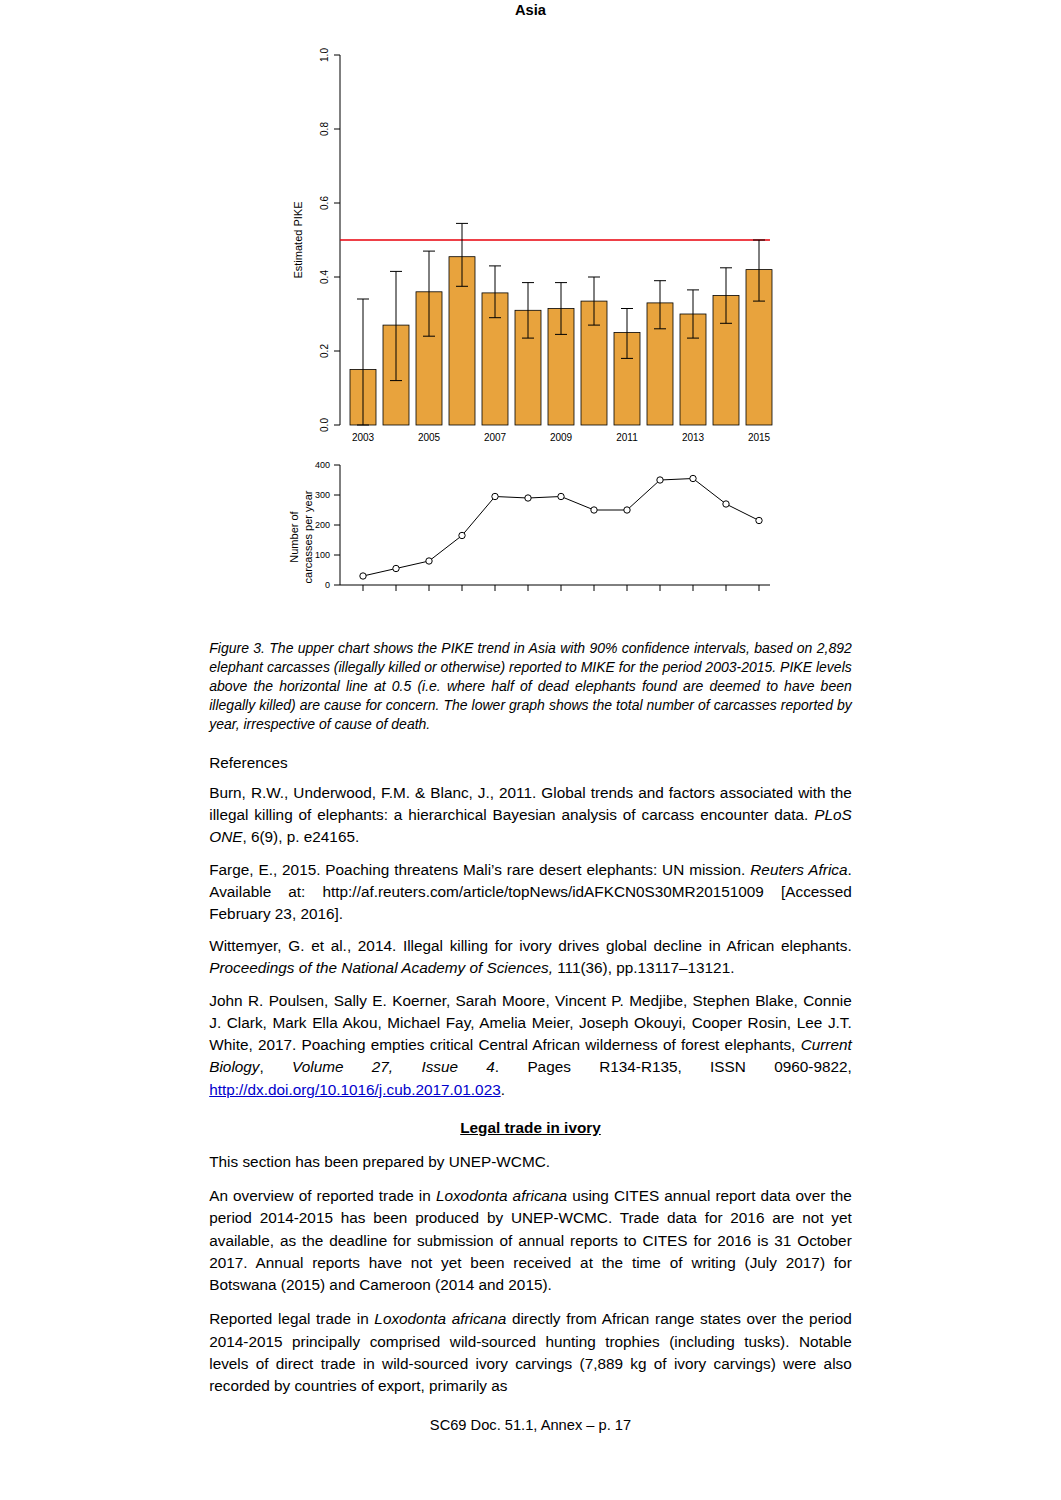Asia
0.0 0.2 0.4 0.6 0.8 1.0 Estimated PIKE 2003 2005 2007 2009 2011 2013 2015 0 100 200 300 400 Number of carcasses per year
Figure 3. The upper chart shows the PIKE trend in Asia with 90% confidence intervals, based on 2,892 elephant carcasses (illegally killed or otherwise) reported to MIKE for the period 2003-2015. PIKE levels above the horizontal line at 0.5 (i.e. where half of dead elephants found are deemed to have been illegally killed) are cause for concern. The lower graph shows the total number of carcasses reported by year, irrespective of cause of death.
References
Burn, R.W., Underwood, F.M. & Blanc, J., 2011. Global trends and factors associated with the illegal killing of elephants: a hierarchical Bayesian analysis of carcass encounter data. PLoS ONE, 6(9), p. e24165.
Farge, E., 2015. Poaching threatens Mali’s rare desert elephants: UN mission. Reuters Africa. Available at: http://af.reuters.com/article/topNews/idAFKCN0S30MR20151009 [Accessed February 23, 2016].
Wittemyer, G. et al., 2014. Illegal killing for ivory drives global decline in African elephants. Proceedings of the National Academy of Sciences, 111(36), pp.13117–13121.
John R. Poulsen, Sally E. Koerner, Sarah Moore, Vincent P. Medjibe, Stephen Blake, Connie J. Clark, Mark Ella Akou, Michael Fay, Amelia Meier, Joseph Okouyi, Cooper Rosin, Lee J.T. White, 2017. Poaching empties critical Central African wilderness of forest elephants, Current Biology, Volume 27, Issue 4. Pages R134-R135, ISSN 0960-9822, http://dx.doi.org/10.1016/j.cub.2017.01.023.
Legal trade in ivory
This section has been prepared by UNEP-WCMC.
An overview of reported trade in Loxodonta africana using CITES annual report data over the period 2014-2015 has been produced by UNEP-WCMC. Trade data for 2016 are not yet available, as the deadline for submission of annual reports to CITES for 2016 is 31 October 2017. Annual reports have not yet been received at the time of writing (July 2017) for Botswana (2015) and Cameroon (2014 and 2015).
Reported legal trade in Loxodonta africana directly from African range states over the period 2014-2015 principally comprised wild-sourced hunting trophies (including tusks). Notable levels of direct trade in wild-sourced ivory carvings (7,889 kg of ivory carvings) were also recorded by countries of export, primarily as
SC69 Doc. 51.1, Annex – p. 17